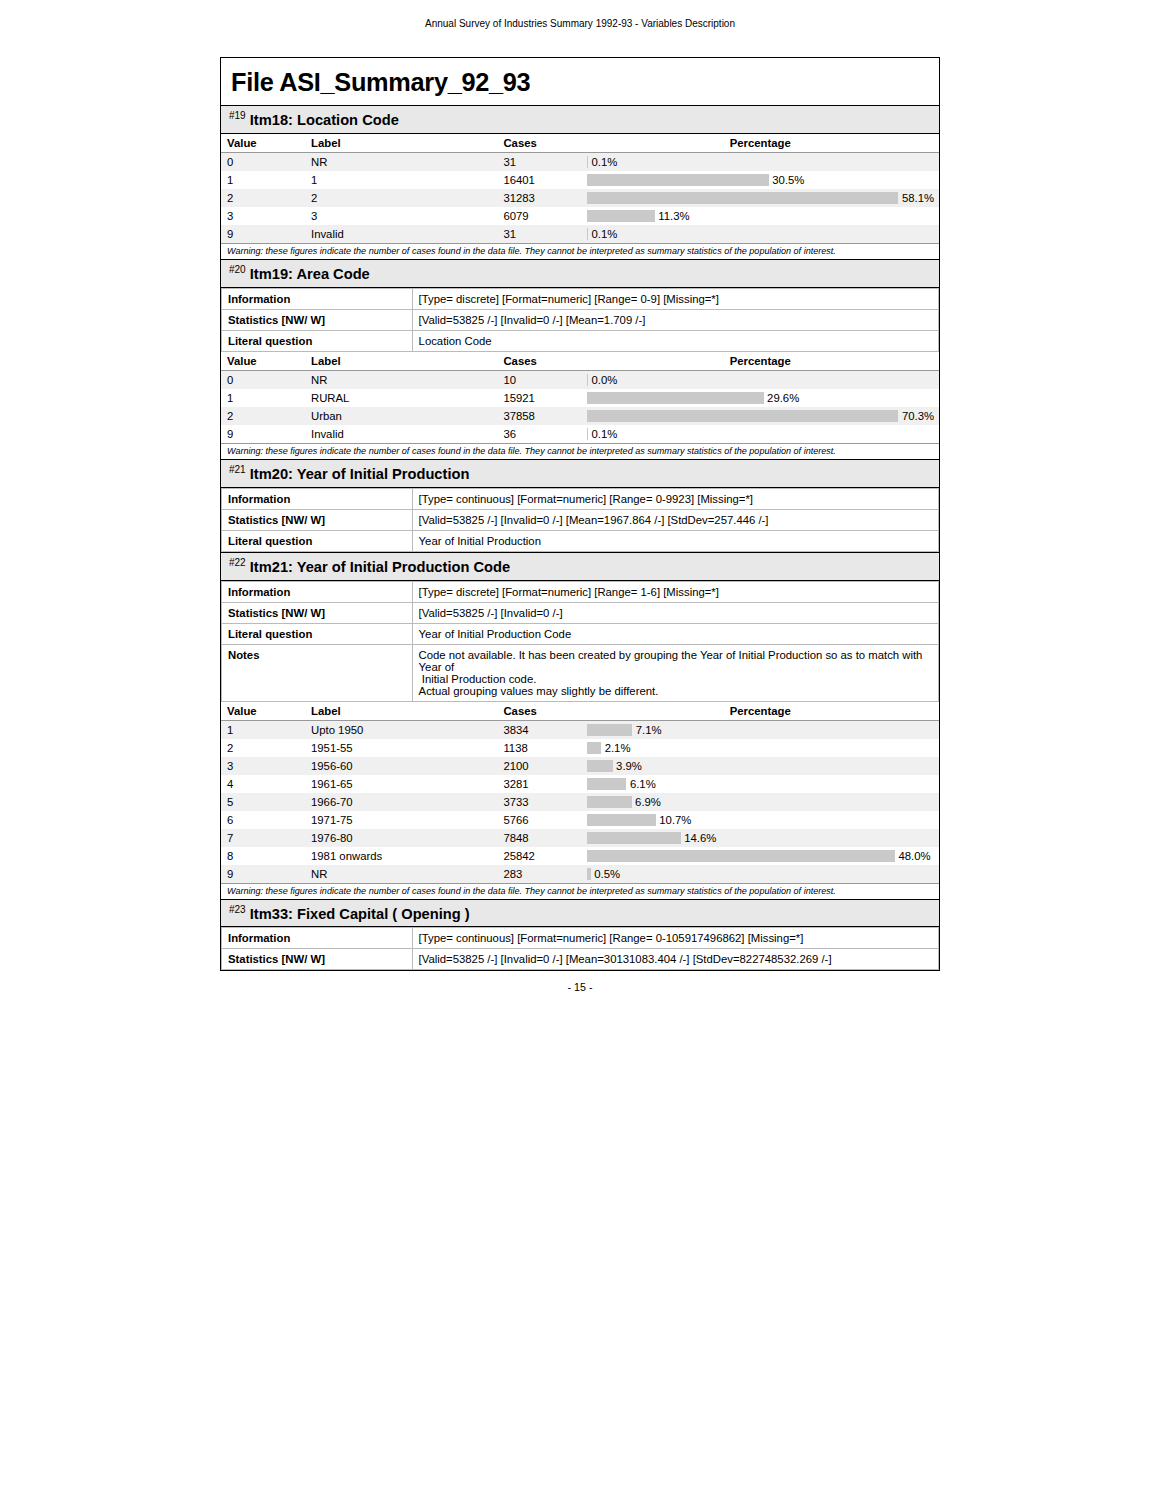Annual Survey of Industries Summary 1992-93 - Variables Description
File ASI_Summary_92_93
#19 Itm18: Location Code
| Value | Label | Cases | Percentage |
| --- | --- | --- | --- |
| 0 | NR | 31 | 0.1% |
| 1 | 1 | 16401 | 30.5% |
| 2 | 2 | 31283 | 58.1% |
| 3 | 3 | 6079 | 11.3% |
| 9 | Invalid | 31 | 0.1% |
Warning: these figures indicate the number of cases found in the data file. They cannot be interpreted as summary statistics of the population of interest.
#20 Itm19: Area Code
| Information | [Type= discrete] [Format=numeric] [Range= 0-9] [Missing=*] |
| Statistics [NW/ W] | [Valid=53825 /-] [Invalid=0 /-] [Mean=1.709 /-] |
| Literal question | Location Code |
| Value | Label | Cases | Percentage |
| --- | --- | --- | --- |
| 0 | NR | 10 | 0.0% |
| 1 | RURAL | 15921 | 29.6% |
| 2 | Urban | 37858 | 70.3% |
| 9 | Invalid | 36 | 0.1% |
Warning: these figures indicate the number of cases found in the data file. They cannot be interpreted as summary statistics of the population of interest.
#21 Itm20: Year of Initial Production
| Information | [Type= continuous] [Format=numeric] [Range= 0-9923] [Missing=*] |
| Statistics [NW/ W] | [Valid=53825 /-] [Invalid=0 /-] [Mean=1967.864 /-] [StdDev=257.446 /-] |
| Literal question | Year of Initial Production |
#22 Itm21: Year of Initial Production Code
| Information | [Type= discrete] [Format=numeric] [Range= 1-6] [Missing=*] |
| Statistics [NW/ W] | [Valid=53825 /-] [Invalid=0 /-] |
| Literal question | Year of Initial Production Code |
| Notes | Code not available. It has been created by grouping the Year of Initial Production so as to match with Year of Initial Production code. Actual grouping values may slightly be different. |
| Value | Label | Cases | Percentage |
| --- | --- | --- | --- |
| 1 | Upto 1950 | 3834 | 7.1% |
| 2 | 1951-55 | 1138 | 2.1% |
| 3 | 1956-60 | 2100 | 3.9% |
| 4 | 1961-65 | 3281 | 6.1% |
| 5 | 1966-70 | 3733 | 6.9% |
| 6 | 1971-75 | 5766 | 10.7% |
| 7 | 1976-80 | 7848 | 14.6% |
| 8 | 1981 onwards | 25842 | 48.0% |
| 9 | NR | 283 | 0.5% |
Warning: these figures indicate the number of cases found in the data file. They cannot be interpreted as summary statistics of the population of interest.
#23 Itm33: Fixed Capital ( Opening )
| Information | [Type= continuous] [Format=numeric] [Range= 0-105917496862] [Missing=*] |
| Statistics [NW/ W] | [Valid=53825 /-] [Invalid=0 /-] [Mean=30131083.404 /-] [StdDev=822748532.269 /-] |
- 15 -